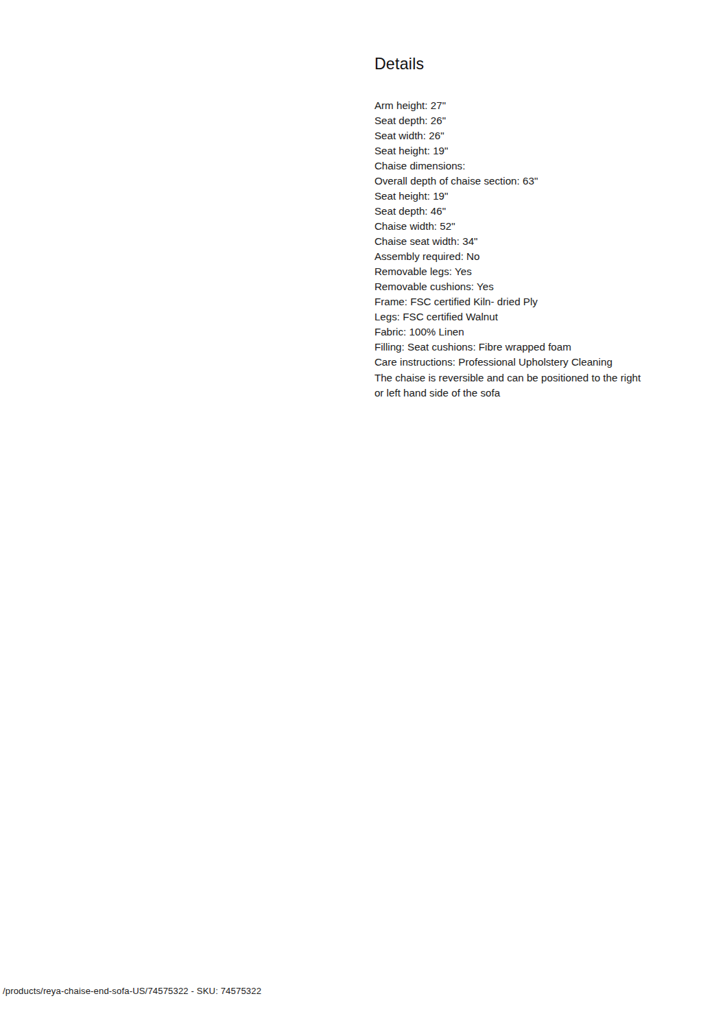Details
Arm height: 27"
Seat depth: 26"
Seat width: 26"
Seat height: 19"
Chaise dimensions:
Overall depth of chaise section: 63"
Seat height: 19"
Seat depth: 46"
Chaise width: 52"
Chaise seat width: 34"
Assembly required: No
Removable legs: Yes
Removable cushions: Yes
Frame: FSC certified Kiln- dried Ply
Legs: FSC certified Walnut
Fabric: 100% Linen
Filling: Seat cushions: Fibre wrapped foam
Care instructions: Professional Upholstery Cleaning
The chaise is reversible and can be positioned to the right or left hand side of the sofa
/products/reya-chaise-end-sofa-US/74575322 - SKU: 74575322